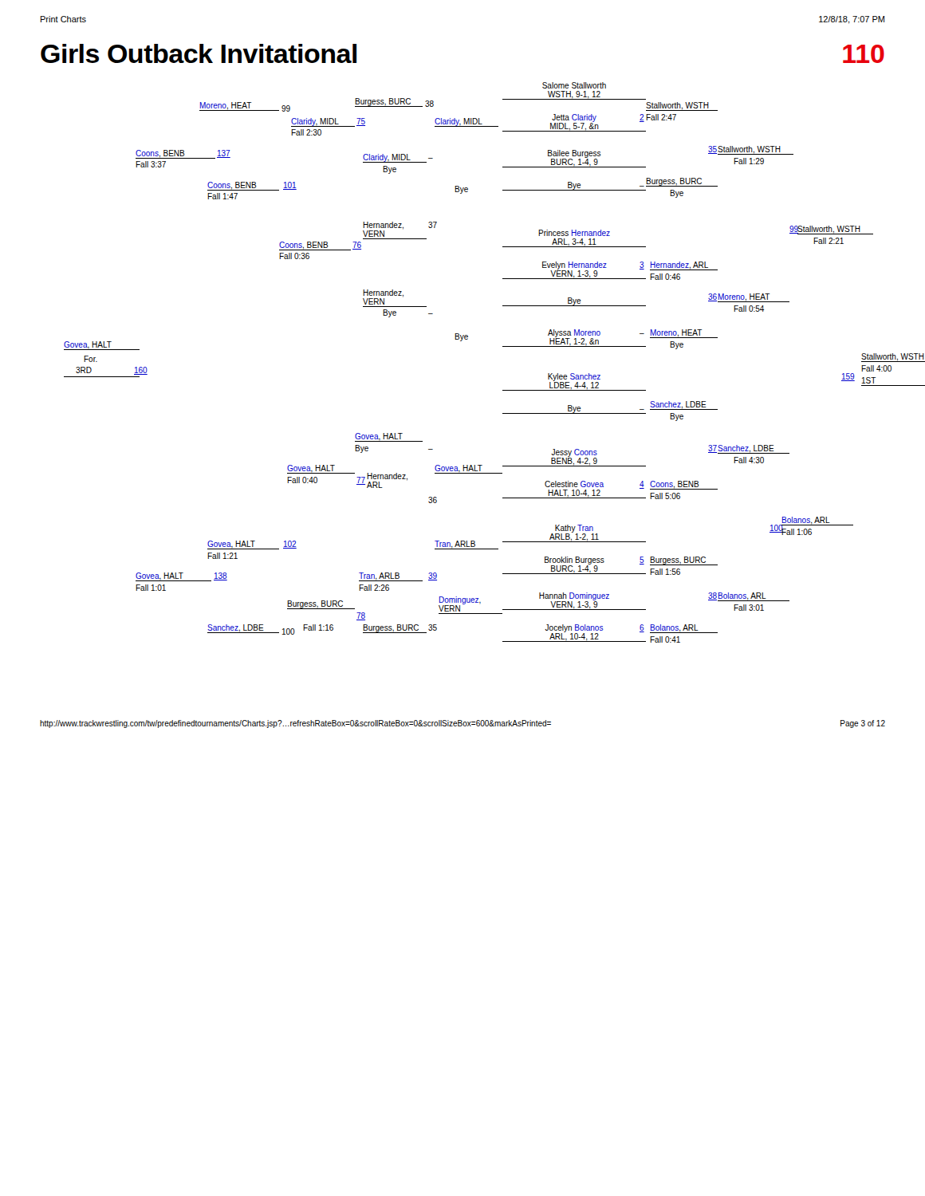Print Charts
12/8/18, 7:07 PM
Girls Outback Invitational
110
Moreno, HEAT
99
Coons, BENB
137 Fall 3:37
Coons, BENB
Fall 1:47 101
Coons, BENB
76 Fall 0:36
Burgess, BURC
38
Claridy, MIDL
75 Fall 2:30
Claridy, MIDL
Claridy, MIDL
Bye – Bye
Hernandez,
VERN
37
Hernandez,
VERN
Bye – Bye
Salome Stallworth
WSTH, 9-1, 12
Jetta Claridy
MIDL, 5-7, &n
2
Bailee Burgess
BURC, 1-4, 9
Bye
–
Princess Hernandez
ARL, 3-4, 11
Evelyn Hernandez
VERN, 1-3, 9
3
Bye
Alyssa Moreno
HEAT, 1-2, &n
–
Kylee Sanchez
LDBE, 4-4, 12
Bye
–
Jessy Coons
BENB, 4-2, 9
Celestine Govea
HALT, 10-4, 12
4
Kathy Tran
ARLB, 1-2, 11
Brooklin Burgess
BURC, 1-4, 9
5
Hannah Dominguez
VERN, 1-3, 9
Jocelyn Bolanos
ARL, 10-4, 12
6
Stallworth, WSTH
Fall 2:47 35
Stallworth, WSTH
Fall 1:29
Burgess, BURC
Bye 99
Stallworth, WSTH
Fall 2:21
Hernandez, ARL
Fall 0:46 36
Moreno, HEAT
Fall 0:54
Moreno, HEAT
Bye
Sanchez, LDBE
Bye 37
Sanchez, LDBE
Fall 4:30
Coons, BENB
Fall 5:06 100
Bolanos, ARL
Fall 1:06
Burgess, BURC
Fall 1:56 38
Bolanos, ARL
Fall 3:01
Bolanos, ARL
Fall 0:41
Stallworth, WSTH
Fall 4:00 159
1ST
Govea, HALT
For. 3RD 160
Govea, HALT
Bye –
Govea, HALT
Fall 0:40 77
Hernandez,
ARL
36
Govea, HALT
Govea, HALT
Fall 1:21 102
Govea, HALT
Fall 1:01 138
Tran, ARLB
Tran, ARLB
Fall 2:26 39
Dominguez,
VERN
Burgess, BURC
Fall 1:16 78
Burgess, BURC
35
Sanchez, LDBE
100
http://www.trackwrestling.com/tw/predefinedtournaments/Charts.jsp?…refreshRateBox=0&scrollRateBox=0&scrollSizeBox=600&markAsPrinted=
Page 3 of 12